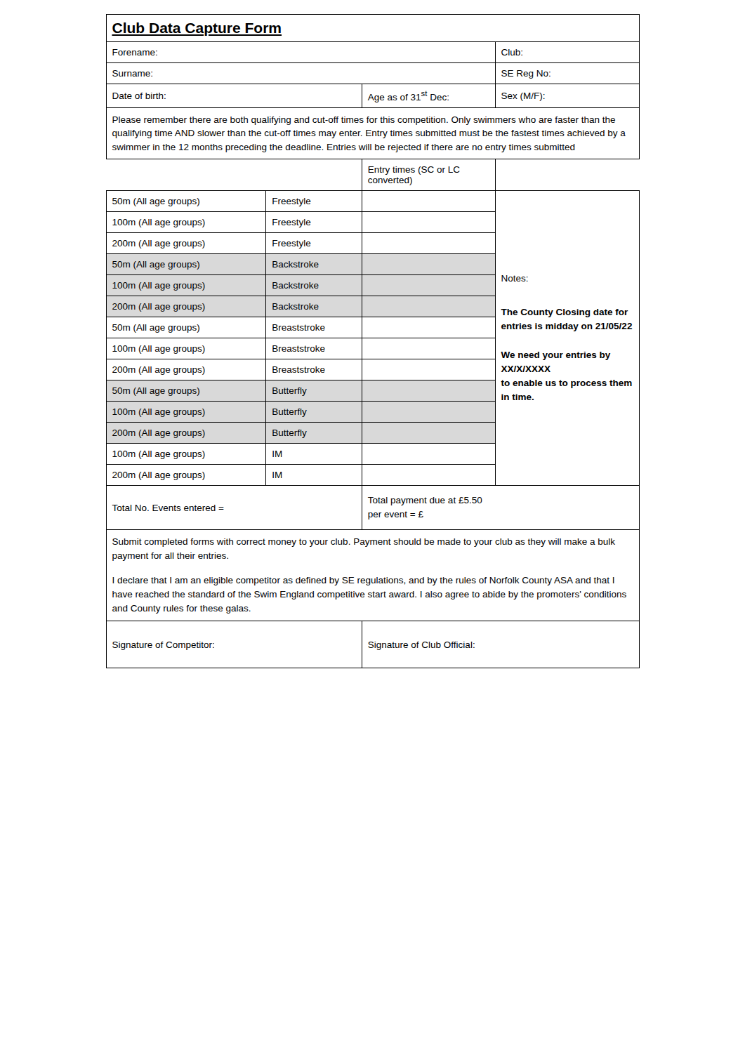| Club Data Capture Form |
| Forename: | Club: |
| Surname: | SE Reg No: |
| Date of birth: | Age as of 31 st Dec: | Sex (M/F): |
| Please remember there are both qualifying and cut-off times for this competition. Only swimmers who are faster than the qualifying time AND slower than the cut-off times may enter. Entry times submitted must be the fastest times achieved by a swimmer in the 12 months preceding the deadline. Entries will be rejected if there are no entry times submitted |
| | | Entry times (SC or LC converted) | |
| 50m (All age groups) | Freestyle | | Notes: The County Closing date for entries is midday on 21/05/22 We need your entries by XX/X/XXXX to enable us to process them in time. |
| 100m (All age groups) | Freestyle | |
| 200m (All age groups) | Freestyle | |
| 50m (All age groups) | Backstroke | |
| 100m (All age groups) | Backstroke | |
| 200m (All age groups) | Backstroke | |
| 50m (All age groups) | Breaststroke | |
| 100m (All age groups) | Breaststroke | |
| 200m (All age groups) | Breaststroke | |
| 50m (All age groups) | Butterfly | |
| 100m (All age groups) | Butterfly | |
| 200m (All age groups) | Butterfly | |
| 100m (All age groups) | IM | |
| 200m (All age groups) | IM | |
| Total No. Events entered = | Total payment due at £5.50 per event = £ |
| Submit completed forms with correct money to your club. Payment should be made to your club as they will make a bulk payment for all their entries. I declare that I am an eligible competitor as defined by SE regulations, and by the rules of Norfolk County ASA and that I have reached the standard of the Swim England competitive start award. I also agree to abide by the promoters' conditions and County rules for these galas. |
| Signature of Competitor: | Signature of Club Official: |